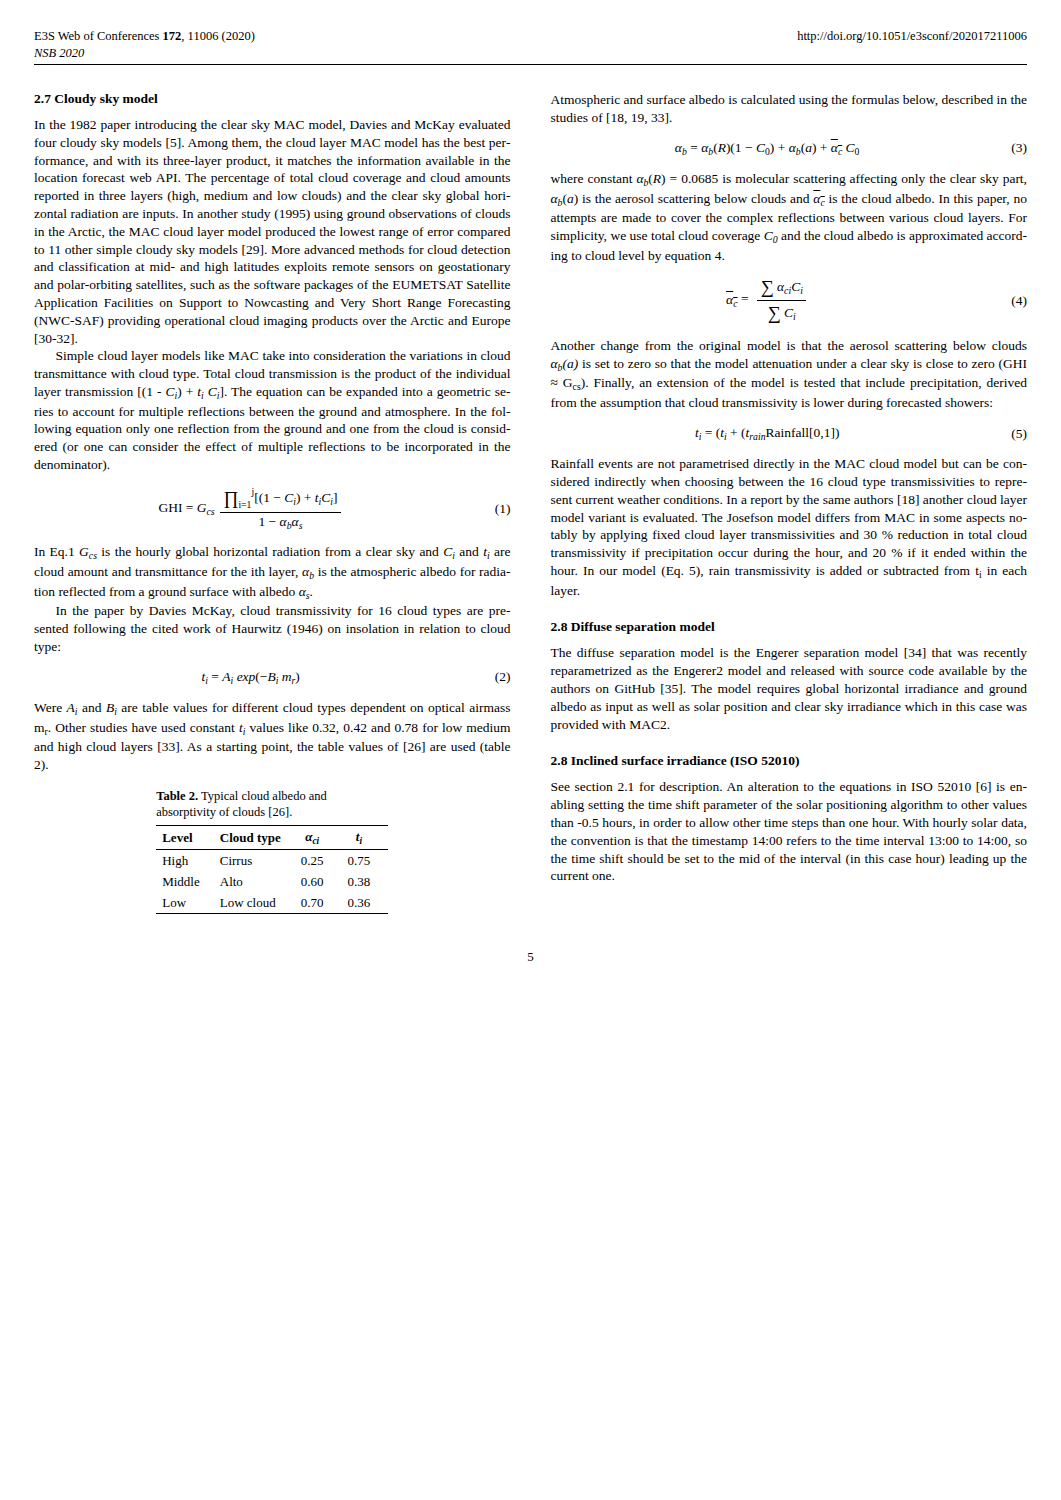E3S Web of Conferences 172, 11006 (2020)
NSB 2020
http://doi.org/10.1051/e3sconf/202017211006
2.7 Cloudy sky model
In the 1982 paper introducing the clear sky MAC model, Davies and McKay evaluated four cloudy sky models [5]. Among them, the cloud layer MAC model has the best performance, and with its three-layer product, it matches the information available in the location forecast web API. The percentage of total cloud coverage and cloud amounts reported in three layers (high, medium and low clouds) and the clear sky global horizontal radiation are inputs. In another study (1995) using ground observations of clouds in the Arctic, the MAC cloud layer model produced the lowest range of error compared to 11 other simple cloudy sky models [29]. More advanced methods for cloud detection and classification at mid- and high latitudes exploits remote sensors on geostationary and polar-orbiting satellites, such as the software packages of the EUMETSAT Satellite Application Facilities on Support to Nowcasting and Very Short Range Forecasting (NWC-SAF) providing operational cloud imaging products over the Arctic and Europe [30-32].
Simple cloud layer models like MAC take into consideration the variations in cloud transmittance with cloud type. Total cloud transmission is the product of the individual layer transmission [(1 - Ci) + ti Ci]. The equation can be expanded into a geometric series to account for multiple reflections between the ground and atmosphere. In the following equation only one reflection from the ground and one from the cloud is considered (or one can consider the effect of multiple reflections to be incorporated in the denominator).
GHI = Gcs ∏i=1 j[(1 − Ci) + ti Ci] 1 − αb αs
(1)
In Eq.1 Gcs is the hourly global horizontal radiation from a clear sky and Ci and ti are cloud amount and transmittance for the ith layer, αb is the atmospheric albedo for radiation reflected from a ground surface with albedo αs.
In the paper by Davies McKay, cloud transmissivity for 16 cloud types are presented following the cited work of Haurwitz (1946) on insolation in relation to cloud type:
ti = Ai exp(−Bi mr)
(2)
Were Ai and Bi are table values for different cloud types dependent on optical airmass mr. Other studies have used constant ti values like 0.32, 0.42 and 0.78 for low medium and high cloud layers [33]. As a starting point, the table values of [26] are used (table 2).
Table 2. Typical cloud albedo and absorptivity of clouds [26].
| Level | Cloud type | α ci | t i |
| --- | --- | --- | --- |
| High | Cirrus | 0.25 | 0.75 |
| Middle | Alto | 0.60 | 0.38 |
| Low | Low cloud | 0.70 | 0.36 |
Atmospheric and surface albedo is calculated using the formulas below, described in the studies of [18, 19, 33].
αb = αb(R)(1 − C 0) + αb(a) + αc C 0
(3)
where constant αb(R) = 0.0685 is molecular scattering affecting only the clear sky part, αb(a) is the aerosol scattering below clouds and αc is the cloud albedo. In this paper, no attempts are made to cover the complex reflections between various cloud layers. For simplicity, we use total cloud coverage C0 and the cloud albedo is approximated according to cloud level by equation 4.
αc = ∑ αci Ci ∑ Ci
(4)
Another change from the original model is that the aerosol scattering below clouds αb(a) is set to zero so that the model attenuation under a clear sky is close to zero (GHI ≈ Gcs). Finally, an extension of the model is tested that include precipitation, derived from the assumption that cloud transmissivity is lower during forecasted showers:
ti = (ti + (train Rainfall[0,1])
(5)
Rainfall events are not parametrised directly in the MAC cloud model but can be considered indirectly when choosing between the 16 cloud type transmissivities to represent current weather conditions. In a report by the same authors [18] another cloud layer model variant is evaluated. The Josefson model differs from MAC in some aspects notably by applying fixed cloud layer transmissivities and 30 % reduction in total cloud transmissivity if precipitation occur during the hour, and 20 % if it ended within the hour. In our model (Eq. 5), rain transmissivity is added or subtracted from ti in each layer.
2.8 Diffuse separation model
The diffuse separation model is the Engerer separation model [34] that was recently reparametrized as the Engerer2 model and released with source code available by the authors on GitHub [35]. The model requires global horizontal irradiance and ground albedo as input as well as solar position and clear sky irradiance which in this case was provided with MAC2.
2.8 Inclined surface irradiance (ISO 52010)
See section 2.1 for description. An alteration to the equations in ISO 52010 [6] is enabling setting the time shift parameter of the solar positioning algorithm to other values than -0.5 hours, in order to allow other time steps than one hour. With hourly solar data, the convention is that the timestamp 14:00 refers to the time interval 13:00 to 14:00, so the time shift should be set to the mid of the interval (in this case hour) leading up the current one.
5